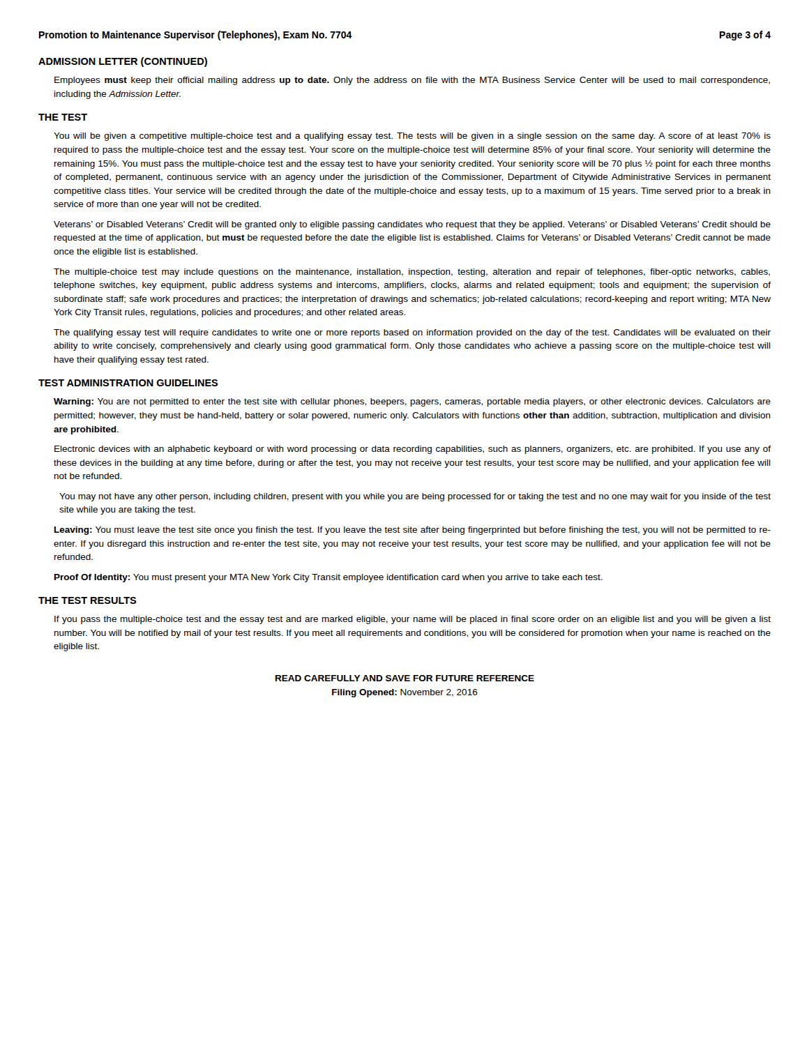Promotion to Maintenance Supervisor (Telephones), Exam No. 7704
Page 3 of 4
ADMISSION LETTER (CONTINUED)
Employees must keep their official mailing address up to date. Only the address on file with the MTA Business Service Center will be used to mail correspondence, including the Admission Letter.
THE TEST
You will be given a competitive multiple-choice test and a qualifying essay test. The tests will be given in a single session on the same day. A score of at least 70% is required to pass the multiple-choice test and the essay test. Your score on the multiple-choice test will determine 85% of your final score. Your seniority will determine the remaining 15%. You must pass the multiple-choice test and the essay test to have your seniority credited. Your seniority score will be 70 plus ½ point for each three months of completed, permanent, continuous service with an agency under the jurisdiction of the Commissioner, Department of Citywide Administrative Services in permanent competitive class titles. Your service will be credited through the date of the multiple-choice and essay tests, up to a maximum of 15 years. Time served prior to a break in service of more than one year will not be credited.
Veterans’ or Disabled Veterans’ Credit will be granted only to eligible passing candidates who request that they be applied. Veterans’ or Disabled Veterans’ Credit should be requested at the time of application, but must be requested before the date the eligible list is established. Claims for Veterans’ or Disabled Veterans’ Credit cannot be made once the eligible list is established.
The multiple-choice test may include questions on the maintenance, installation, inspection, testing, alteration and repair of telephones, fiber-optic networks, cables, telephone switches, key equipment, public address systems and intercoms, amplifiers, clocks, alarms and related equipment; tools and equipment; the supervision of subordinate staff; safe work procedures and practices; the interpretation of drawings and schematics; job-related calculations; record-keeping and report writing; MTA New York City Transit rules, regulations, policies and procedures; and other related areas.
The qualifying essay test will require candidates to write one or more reports based on information provided on the day of the test. Candidates will be evaluated on their ability to write concisely, comprehensively and clearly using good grammatical form. Only those candidates who achieve a passing score on the multiple-choice test will have their qualifying essay test rated.
TEST ADMINISTRATION GUIDELINES
Warning: You are not permitted to enter the test site with cellular phones, beepers, pagers, cameras, portable media players, or other electronic devices. Calculators are permitted; however, they must be hand-held, battery or solar powered, numeric only. Calculators with functions other than addition, subtraction, multiplication and division are prohibited.
Electronic devices with an alphabetic keyboard or with word processing or data recording capabilities, such as planners, organizers, etc. are prohibited. If you use any of these devices in the building at any time before, during or after the test, you may not receive your test results, your test score may be nullified, and your application fee will not be refunded.
You may not have any other person, including children, present with you while you are being processed for or taking the test and no one may wait for you inside of the test site while you are taking the test.
Leaving: You must leave the test site once you finish the test. If you leave the test site after being fingerprinted but before finishing the test, you will not be permitted to re-enter. If you disregard this instruction and re-enter the test site, you may not receive your test results, your test score may be nullified, and your application fee will not be refunded.
Proof Of Identity: You must present your MTA New York City Transit employee identification card when you arrive to take each test.
THE TEST RESULTS
If you pass the multiple-choice test and the essay test and are marked eligible, your name will be placed in final score order on an eligible list and you will be given a list number. You will be notified by mail of your test results. If you meet all requirements and conditions, you will be considered for promotion when your name is reached on the eligible list.
READ CAREFULLY AND SAVE FOR FUTURE REFERENCE
Filing Opened: November 2, 2016